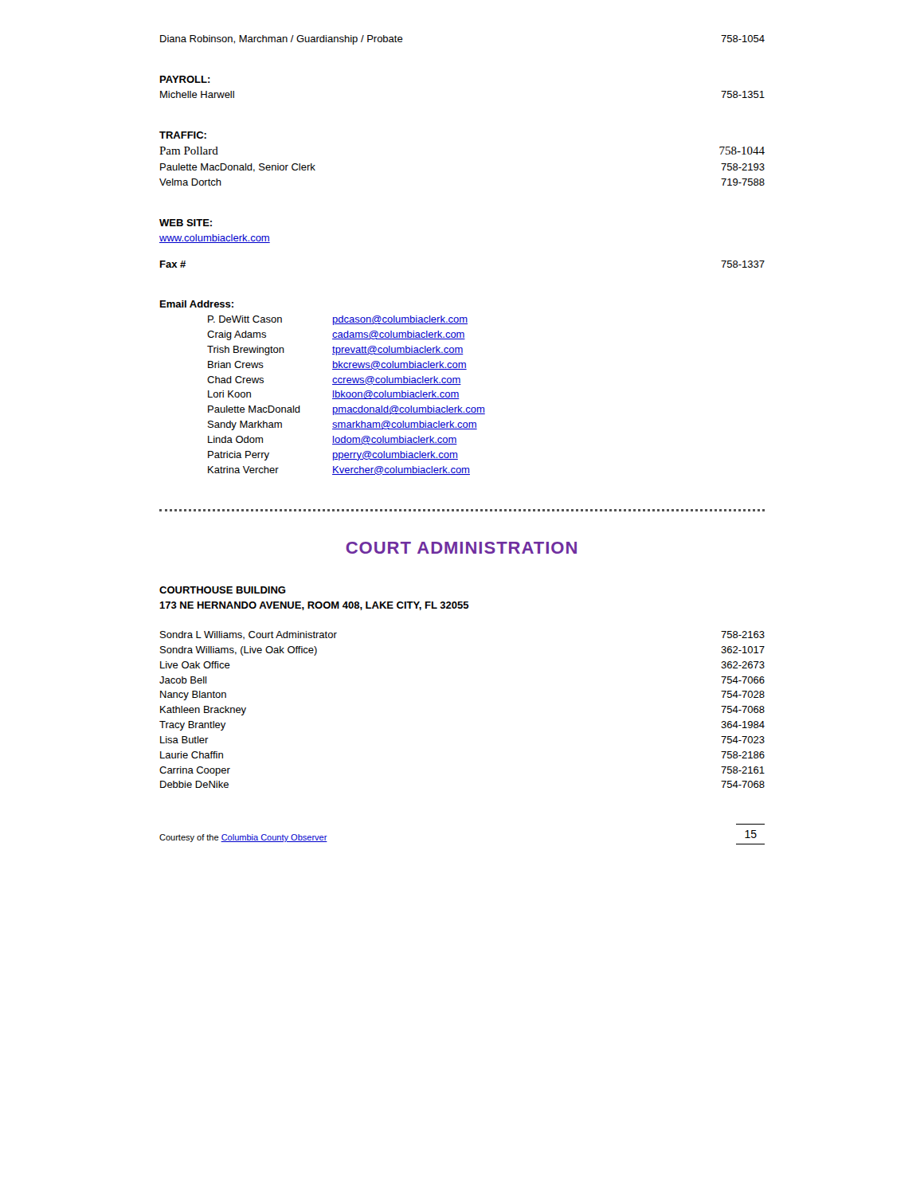Diana Robinson, Marchman / Guardianship / Probate
758-1054
PAYROLL:
Michelle Harwell
758-1351
TRAFFIC:
Pam Pollard
758-1044
Paulette MacDonald, Senior Clerk
758-2193
Velma Dortch
719-7588
WEB SITE:
www.columbiaclerk.com
Fax #
758-1337
Email Address:
| P. DeWitt Cason | pdcason@columbiaclerk.com |
| Craig Adams | cadams@columbiaclerk.com |
| Trish Brewington | tprevatt@columbiaclerk.com |
| Brian Crews | bkcrews@columbiaclerk.com |
| Chad Crews | ccrews@columbiaclerk.com |
| Lori Koon | lbkoon@columbiaclerk.com |
| Paulette MacDonald | pmacdonald@columbiaclerk.com |
| Sandy Markham | smarkham@columbiaclerk.com |
| Linda Odom | lodom@columbiaclerk.com |
| Patricia Perry | pperry@columbiaclerk.com |
| Katrina Vercher | Kvercher@columbiaclerk.com |
COURT ADMINISTRATION
COURTHOUSE BUILDING
173 NE HERNANDO AVENUE, ROOM 408, LAKE CITY, FL 32055
Sondra L Williams, Court Administrator
758-2163
Sondra Williams, (Live Oak Office)
362-1017
Live Oak Office
362-2673
Jacob Bell
754-7066
Nancy Blanton
754-7028
Kathleen Brackney
754-7068
Tracy Brantley
364-1984
Lisa Butler
754-7023
Laurie Chaffin
758-2186
Carrina Cooper
758-2161
Debbie DeNike
754-7068
Courtesy of the Columbia County Observer
15